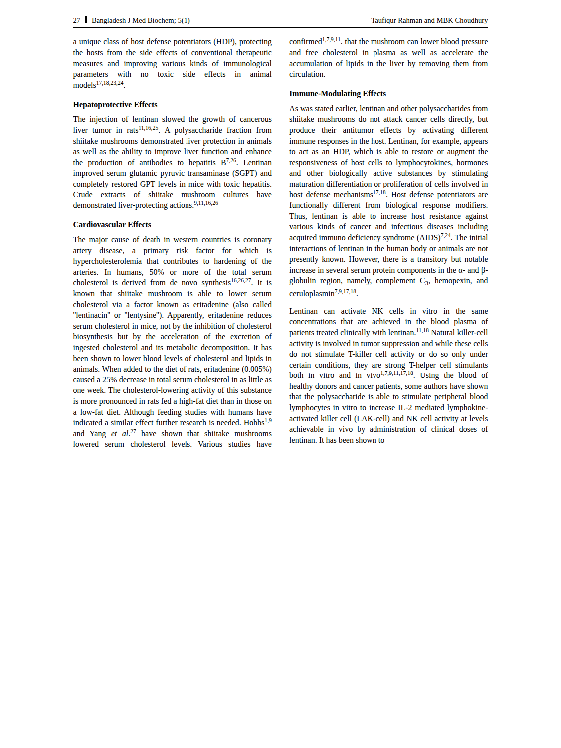27 Bangladesh J Med Biochem; 5(1)
Taufiqur Rahman and MBK Choudhury
a unique class of host defense potentiators (HDP), protecting the hosts from the side effects of conventional therapeutic measures and improving various kinds of immunological parameters with no toxic side effects in animal models17,18,23,24.
Hepatoprotective Effects
The injection of lentinan slowed the growth of cancerous liver tumor in rats11,16,25. A polysaccharide fraction from shiitake mushrooms demonstrated liver protection in animals as well as the ability to improve liver function and enhance the production of antibodies to hepatitis B7,26. Lentinan improved serum glutamic pyruvic transaminase (SGPT) and completely restored GPT levels in mice with toxic hepatitis. Crude extracts of shiitake mushroom cultures have demonstrated liver-protecting actions.9,11,16,26
Cardiovascular Effects
The major cause of death in western countries is coronary artery disease, a primary risk factor for which is hypercholesterolemia that contributes to hardening of the arteries. In humans, 50% or more of the total serum cholesterol is derived from de novo synthesis16,26,27. It is known that shiitake mushroom is able to lower serum cholesterol via a factor known as eritadenine (also called ''lentinacin'' or ''lentysine''). Apparently, eritadenine reduces serum cholesterol in mice, not by the inhibition of cholesterol biosynthesis but by the acceleration of the excretion of ingested cholesterol and its metabolic decomposition. It has been shown to lower blood levels of cholesterol and lipids in animals. When added to the diet of rats, eritadenine (0.005%) caused a 25% decrease in total serum cholesterol in as little as one week. The cholesterol-lowering activity of this substance is more pronounced in rats fed a high-fat diet than in those on a low-fat diet. Although feeding studies with humans have indicated a similar effect further research is needed. Hobbs1,9 and Yang et al.27 have shown that shiitake mushrooms lowered serum cholesterol levels. Various studies have confirmed1,7,9,11. that the mushroom can lower blood pressure and free cholesterol in plasma as well as accelerate the accumulation of lipids in the liver by removing them from circulation.
Immune-Modulating Effects
As was stated earlier, lentinan and other polysaccharides from shiitake mushrooms do not attack cancer cells directly, but produce their antitumor effects by activating different immune responses in the host. Lentinan, for example, appears to act as an HDP, which is able to restore or augment the responsiveness of host cells to lymphocytokines, hormones and other biologically active substances by stimulating maturation differentiation or proliferation of cells involved in host defense mechanisms17,18. Host defense potentiators are functionally different from biological response modifiers. Thus, lentinan is able to increase host resistance against various kinds of cancer and infectious diseases including acquired immuno deficiency syndrome (AIDS)7,24. The initial interactions of lentinan in the human body or animals are not presently known. However, there is a transitory but notable increase in several serum protein components in the α- and β-globulin region, namely, complement C3, hemopexin, and ceruloplasmin7,9,17,18.
Lentinan can activate NK cells in vitro in the same concentrations that are achieved in the blood plasma of patients treated clinically with lentinan.11,18 Natural killer-cell activity is involved in tumor suppression and while these cells do not stimulate T-killer cell activity or do so only under certain conditions, they are strong T-helper cell stimulants both in vitro and in vivo1,7,9,11,17,18. Using the blood of healthy donors and cancer patients, some authors have shown that the polysaccharide is able to stimulate peripheral blood lymphocytes in vitro to increase IL-2 mediated lymphokine-activated killer cell (LAK-cell) and NK cell activity at levels achievable in vivo by administration of clinical doses of lentinan. It has been shown to